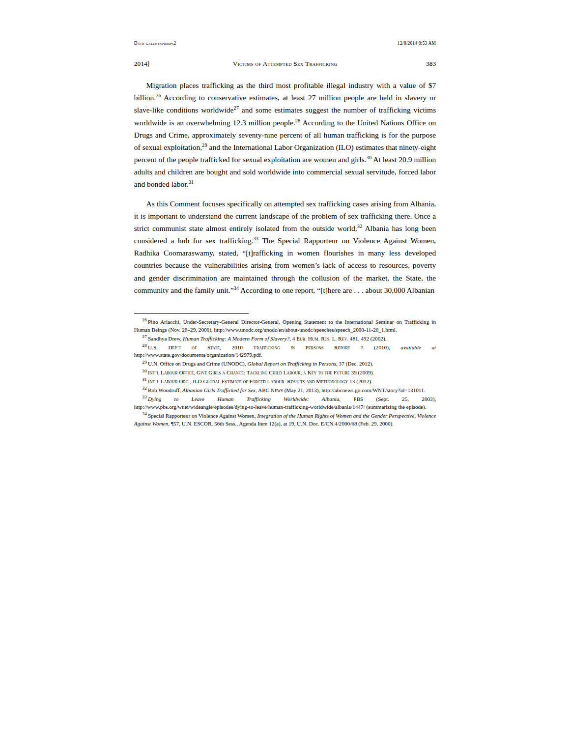DAVIS GALLEYSPROOFS2
12/8/2014 8:53 AM
2014]
Victims of Attempted Sex Trafficking
383
Migration places trafficking as the third most profitable illegal industry with a value of $7 billion.26 According to conservative estimates, at least 27 million people are held in slavery or slave-like conditions worldwide27 and some estimates suggest the number of trafficking victims worldwide is an overwhelming 12.3 million people.28 According to the United Nations Office on Drugs and Crime, approximately seventy-nine percent of all human trafficking is for the purpose of sexual exploitation,29 and the International Labor Organization (ILO) estimates that ninety-eight percent of the people trafficked for sexual exploitation are women and girls.30 At least 20.9 million adults and children are bought and sold worldwide into commercial sexual servitude, forced labor and bonded labor.31
As this Comment focuses specifically on attempted sex trafficking cases arising from Albania, it is important to understand the current landscape of the problem of sex trafficking there. Once a strict communist state almost entirely isolated from the outside world,32 Albania has long been considered a hub for sex trafficking.33 The Special Rapporteur on Violence Against Women, Radhika Coomaraswamy, stated, “[t]rafficking in women flourishes in many less developed countries because the vulnerabilities arising from women’s lack of access to resources, poverty and gender discrimination are maintained through the collusion of the market, the State, the community and the family unit.”34 According to one report, “[t]here are . . . about 30,000 Albanian
26 Pino Arlacchi, Under-Secretary-General Director-General, Opening Statement to the International Seminar on Trafficking in Human Beings (Nov. 28–29, 2000), http://www.unodc.org/unodc/en/about-unodc/speeches/speech_2000-11-28_1.html.
27 Sandhya Drew, Human Trafficking: A Modern Form of Slavery?, 4 Eur. Hum. Rts. L. Rev. 481, 492 (2002).
28 U.S. Dep’t of State, 2010 Trafficking in Persons Report 7 (2010), available at http://www.state.gov/documents/organization/142979.pdf.
29 U.N. Office on Drugs and Crime (UNODC), Global Report on Trafficking in Persons, 37 (Dec. 2012).
30 Int’l Labour Office, Give Girls a Chance: Tackling Child Labour, a Key to the Future 39 (2009).
31 Int’l Labour Org., ILO Global Estimate of Forced Labour: Results and Methodology 13 (2012).
32 Bob Woodruff, Albanian Girls Trafficked for Sex, ABC News (May 21, 2013), http://abcnews.go.com/WNT/story?id=131011.
33 Dying to Leave Human Trafficking Worldwide: Albania, PBS (Sept. 25, 2003), http://www.pbs.org/wnet/wideangle/episodes/dying-to-leave/human-trafficking-worldwide/albania/1447/ (summarizing the episode).
34 Special Rapporteur on Violence Against Women, Integration of the Human Rights of Women and the Gender Perspective, Violence Against Women, ¶57, U.N. ESCOR, 56th Sess., Agenda Item 12(a), at 19, U.N. Doc. E/CN.4/2000/68 (Feb. 29, 2000).